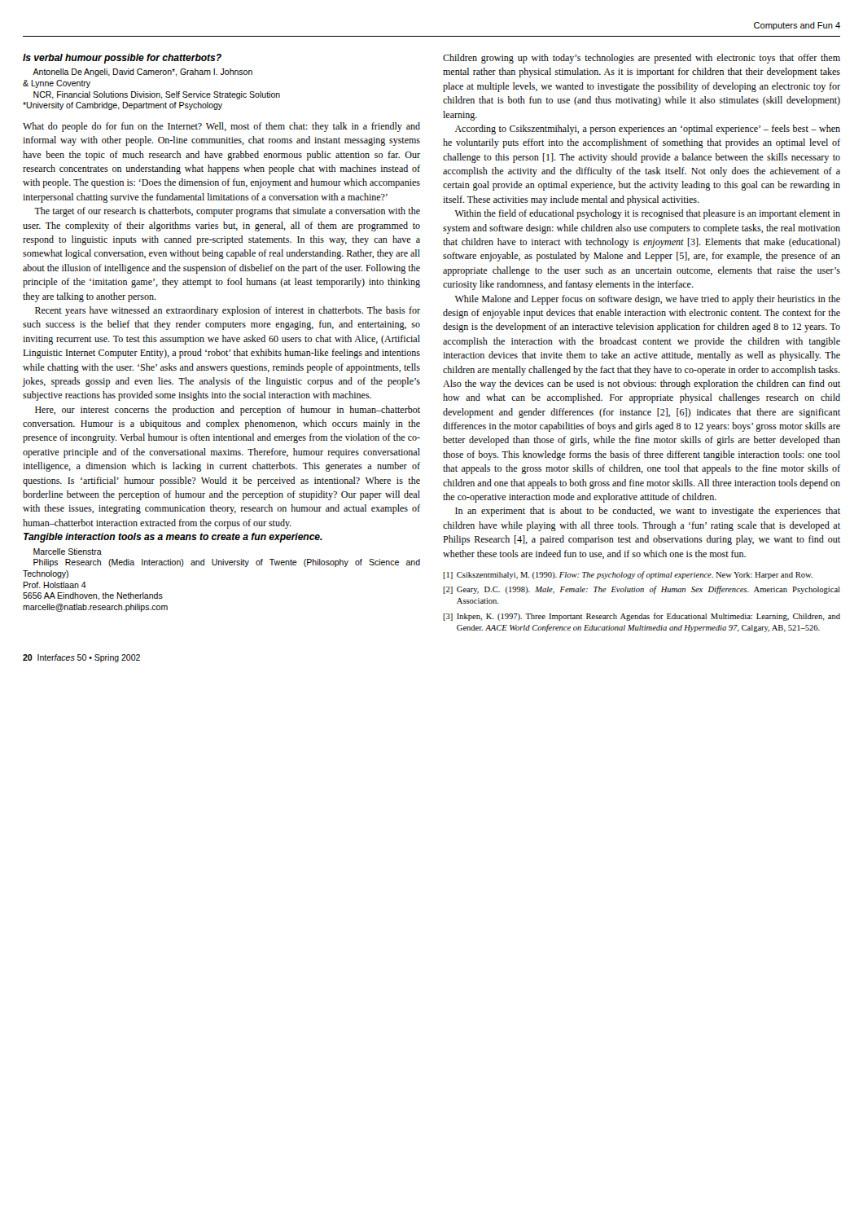Computers and Fun 4
Is verbal humour possible for chatterbots?
Antonella De Angeli, David Cameron*, Graham I. Johnson
& Lynne Coventry
NCR, Financial Solutions Division, Self Service Strategic Solution
*University of Cambridge, Department of Psychology
What do people do for fun on the Internet? Well, most of them chat: they talk in a friendly and informal way with other people. On-line communities, chat rooms and instant messaging systems have been the topic of much research and have grabbed enormous public attention so far. Our research concentrates on understanding what happens when people chat with machines instead of with people. The question is: ‘Does the dimension of fun, enjoyment and humour which accompanies interpersonal chatting survive the fundamental limitations of a conversation with a machine?’
The target of our research is chatterbots, computer programs that simulate a conversation with the user. The complexity of their algorithms varies but, in general, all of them are programmed to respond to linguistic inputs with canned pre-scripted statements. In this way, they can have a somewhat logical conversation, even without being capable of real understanding. Rather, they are all about the illusion of intelligence and the suspension of disbelief on the part of the user. Following the principle of the ‘imitation game’, they attempt to fool humans (at least temporarily) into thinking they are talking to another person.
Recent years have witnessed an extraordinary explosion of interest in chatterbots. The basis for such success is the belief that they render computers more engaging, fun, and entertaining, so inviting recurrent use. To test this assumption we have asked 60 users to chat with Alice, (Artificial Linguistic Internet Computer Entity), a proud ‘robot’ that exhibits human-like feelings and intentions while chatting with the user. ‘She’ asks and answers questions, reminds people of appointments, tells jokes, spreads gossip and even lies. The analysis of the linguistic corpus and of the people’s subjective reactions has provided some insights into the social interaction with machines.
Here, our interest concerns the production and perception of humour in human–chatterbot conversation. Humour is a ubiquitous and complex phenomenon, which occurs mainly in the presence of incongruity. Verbal humour is often intentional and emerges from the violation of the co-operative principle and of the conversational maxims. Therefore, humour requires conversational intelligence, a dimension which is lacking in current chatterbots. This generates a number of questions. Is ‘artificial’ humour possible? Would it be perceived as intentional? Where is the borderline between the perception of humour and the perception of stupidity? Our paper will deal with these issues, integrating communication theory, research on humour and actual examples of human–chatterbot interaction extracted from the corpus of our study.
Tangible interaction tools as a means to create a fun experience.
Marcelle Stienstra
Philips Research (Media Interaction) and University of Twente (Philosophy of Science and Technology)
Prof. Holstlaan 4
5656 AA Eindhoven, the Netherlands
marcelle@natlab.research.philips.com
Children growing up with today’s technologies are presented with electronic toys that offer them mental rather than physical stimulation. As it is important for children that their development takes place at multiple levels, we wanted to investigate the possibility of developing an electronic toy for children that is both fun to use (and thus motivating) while it also stimulates (skill development) learning.
According to Csikszentmihalyi, a person experiences an ‘optimal experience’ – feels best – when he voluntarily puts effort into the accomplishment of something that provides an optimal level of challenge to this person [1]. The activity should provide a balance between the skills necessary to accomplish the activity and the difficulty of the task itself. Not only does the achievement of a certain goal provide an optimal experience, but the activity leading to this goal can be rewarding in itself. These activities may include mental and physical activities.
Within the field of educational psychology it is recognised that pleasure is an important element in system and software design: while children also use computers to complete tasks, the real motivation that children have to interact with technology is enjoyment [3]. Elements that make (educational) software enjoyable, as postulated by Malone and Lepper [5], are, for example, the presence of an appropriate challenge to the user such as an uncertain outcome, elements that raise the user’s curiosity like randomness, and fantasy elements in the interface.
While Malone and Lepper focus on software design, we have tried to apply their heuristics in the design of enjoyable input devices that enable interaction with electronic content. The context for the design is the development of an interactive television application for children aged 8 to 12 years. To accomplish the interaction with the broadcast content we provide the children with tangible interaction devices that invite them to take an active attitude, mentally as well as physically. The children are mentally challenged by the fact that they have to co-operate in order to accomplish tasks. Also the way the devices can be used is not obvious: through exploration the children can find out how and what can be accomplished. For appropriate physical challenges research on child development and gender differences (for instance [2], [6]) indicates that there are significant differences in the motor capabilities of boys and girls aged 8 to 12 years: boys’ gross motor skills are better developed than those of girls, while the fine motor skills of girls are better developed than those of boys. This knowledge forms the basis of three different tangible interaction tools: one tool that appeals to the gross motor skills of children, one tool that appeals to the fine motor skills of children and one that appeals to both gross and fine motor skills. All three interaction tools depend on the co-operative interaction mode and explorative attitude of children.
In an experiment that is about to be conducted, we want to investigate the experiences that children have while playing with all three tools. Through a ‘fun’ rating scale that is developed at Philips Research [4], a paired comparison test and observations during play, we want to find out whether these tools are indeed fun to use, and if so which one is the most fun.
[1] Csikszentmihalyi, M. (1990). Flow: The psychology of optimal experience. New York: Harper and Row.
[2] Geary, D.C. (1998). Male, Female: The Evolution of Human Sex Differences. American Psychological Association.
[3] Inkpen, K. (1997). Three Important Research Agendas for Educational Multimedia: Learning, Children, and Gender. AACE World Conference on Educational Multimedia and Hypermedia 97, Calgary, AB, 521–526.
20 Interfaces 50 • Spring 2002